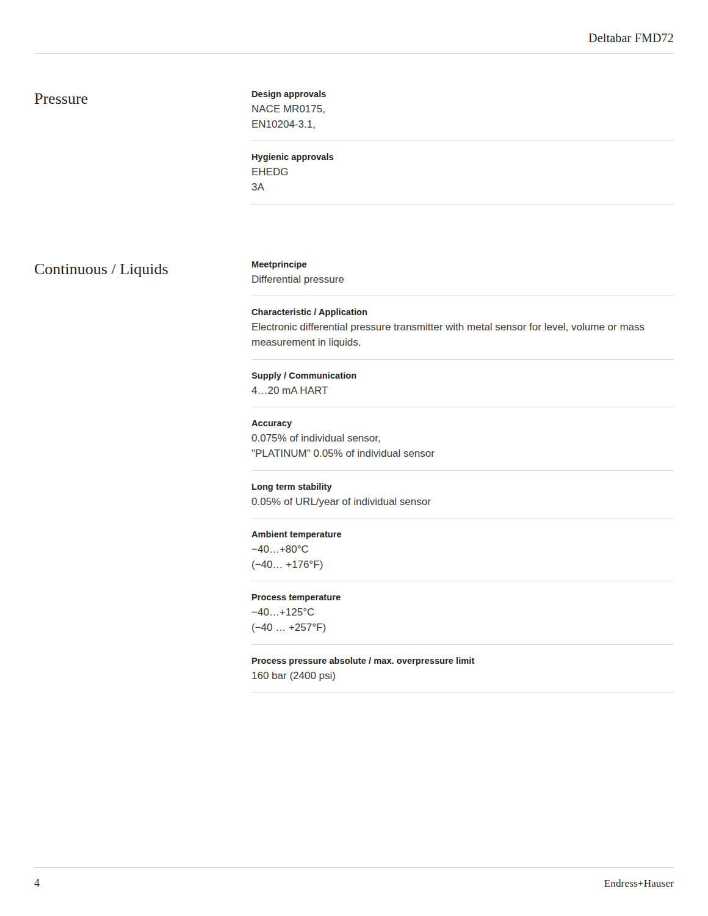Deltabar FMD72
Pressure
Design approvals
NACE MR0175, EN10204-3.1,
Hygienic approvals
EHEDG 3A
Continuous / Liquids
Meetprincipe
Differential pressure
Characteristic / Application
Electronic differential pressure transmitter with metal sensor for level, volume or mass measurement in liquids.
Supply / Communication
4…20 mA HART
Accuracy
0.075% of individual sensor, "PLATINUM" 0.05% of individual sensor
Long term stability
0.05% of URL/year of individual sensor
Ambient temperature
−40…+80°C (−40… +176°F)
Process temperature
−40…+125°C (−40 … +257°F)
Process pressure absolute / max. overpressure limit
160 bar (2400 psi)
4
Endress+Hauser